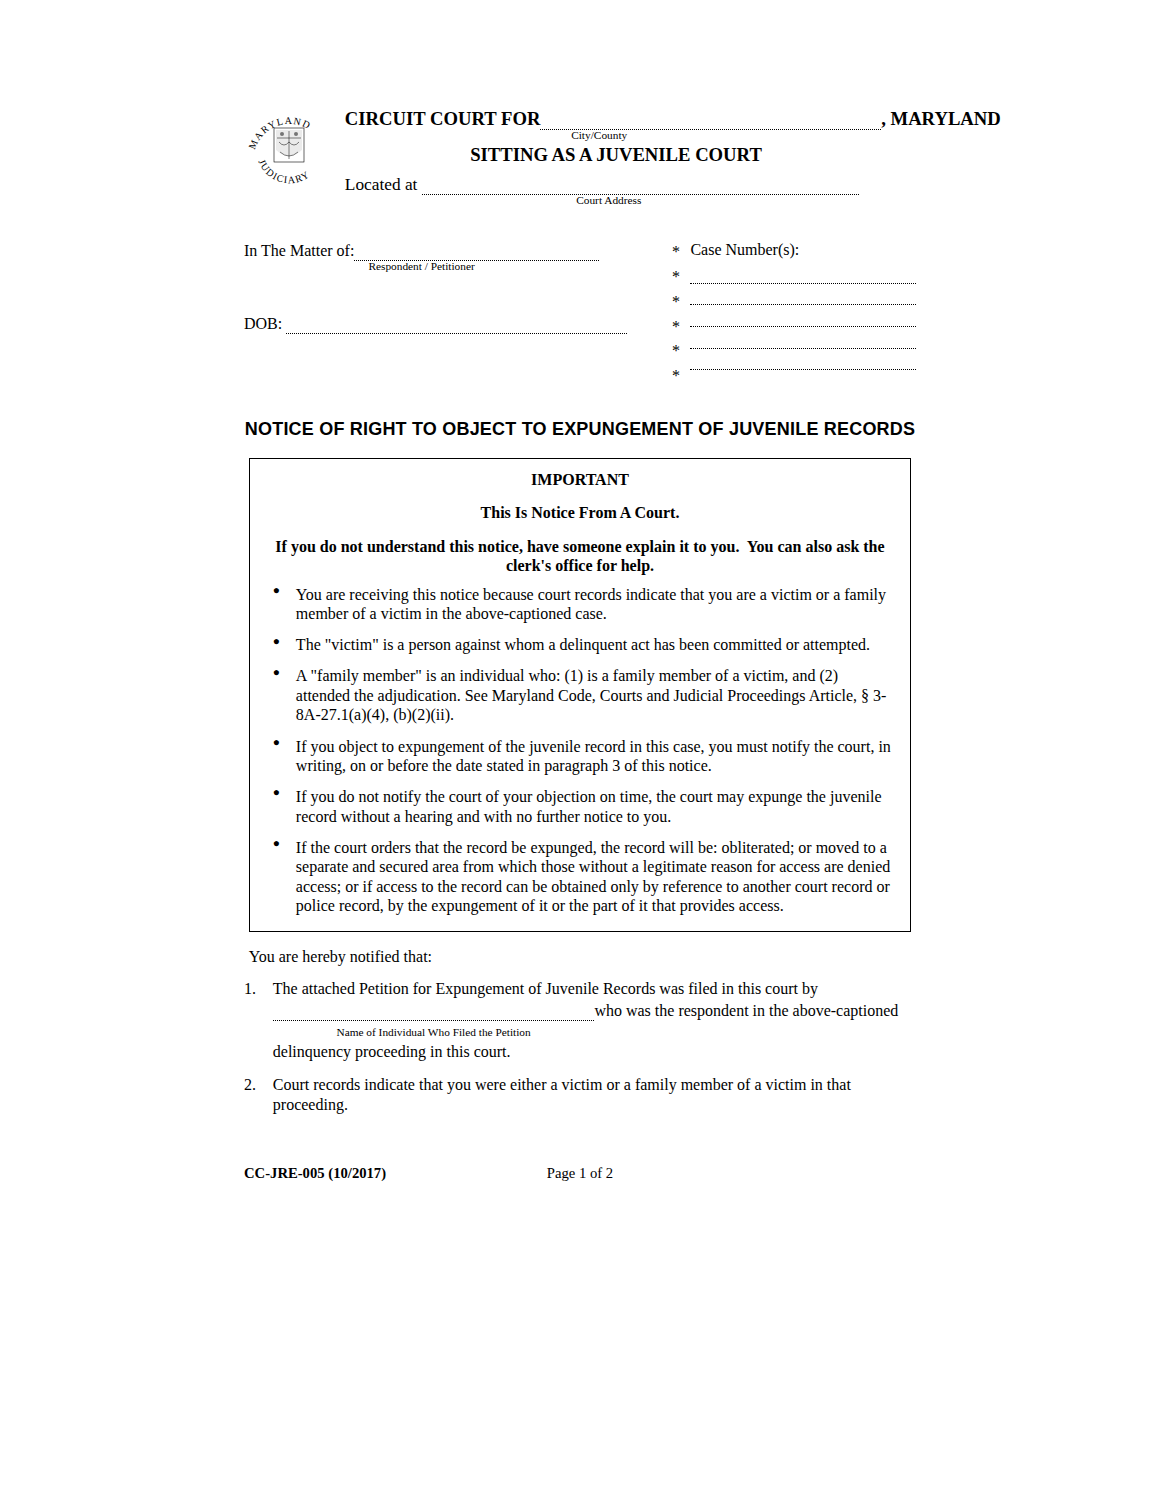MARYLAND JUDICIARY
CIRCUIT COURT FOR , MARYLAND City/County
SITTING AS A JUVENILE COURT
Located at Court Address
| In The Matter of: Respondent / Petitioner DOB: | * * * * * * | Case Number(s): |
NOTICE OF RIGHT TO OBJECT TO EXPUNGEMENT OF JUVENILE RECORDS
IMPORTANT
This Is Notice From A Court.
If you do not understand this notice, have someone explain it to you. You can also ask the clerk's office for help.
You are receiving this notice because court records indicate that you are a victim or a family member of a victim in the above-captioned case.
The "victim" is a person against whom a delinquent act has been committed or attempted.
A "family member" is an individual who: (1) is a family member of a victim, and (2) attended the adjudication. See Maryland Code, Courts and Judicial Proceedings Article, § 3-8A-27.1(a)(4), (b)(2)(ii).
If you object to expungement of the juvenile record in this case, you must notify the court, in writing, on or before the date stated in paragraph 3 of this notice.
If you do not notify the court of your objection on time, the court may expunge the juvenile record without a hearing and with no further notice to you.
If the court orders that the record be expunged, the record will be: obliterated; or moved to a separate and secured area from which those without a legitimate reason for access are denied access; or if access to the record can be obtained only by reference to another court record or police record, by the expungement of it or the part of it that provides access.
You are hereby notified that:
1. The attached Petition for Expungement of Juvenile Records was filed in this court by who was the respondent in the above-captioned Name of Individual Who Filed the Petition
delinquency proceeding in this court.
2. Court records indicate that you were either a victim or a family member of a victim in that proceeding.
CC-JRE-005 (10/2017) Page 1 of 2